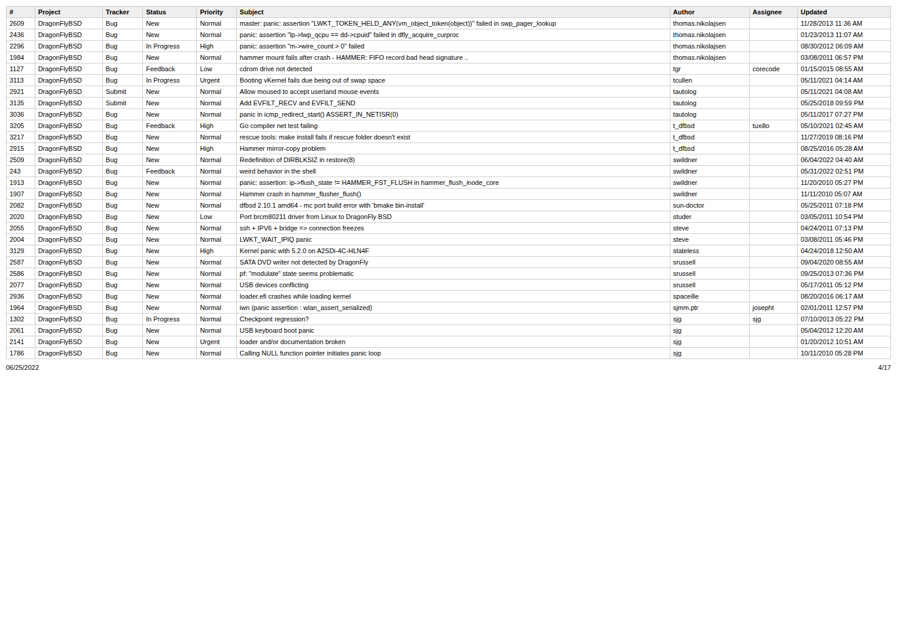| # | Project | Tracker | Status | Priority | Subject | Author | Assignee | Updated |
| --- | --- | --- | --- | --- | --- | --- | --- | --- |
| 2609 | DragonFlyBSD | Bug | New | Normal | master: panic: assertion "LWKT_TOKEN_HELD_ANY(vm_object_token(object))" failed in swp_pager_lookup | thomas.nikolajsen | | 11/28/2013 11:36 AM |
| 2436 | DragonFlyBSD | Bug | New | Normal | panic: assertion "lp->lwp_qcpu == dd->cpuid" failed in dfly_acquire_curproc | thomas.nikolajsen | | 01/23/2013 11:07 AM |
| 2296 | DragonFlyBSD | Bug | In Progress | High | panic: assertion "m->wire_count > 0" failed | thomas.nikolajsen | | 08/30/2012 06:09 AM |
| 1984 | DragonFlyBSD | Bug | New | Normal | hammer mount fails after crash - HAMMER: FIFO record bad head signature .. | thomas.nikolajsen | | 03/08/2011 06:57 PM |
| 1127 | DragonFlyBSD | Bug | Feedback | Low | cdrom drive not detected | tgr | corecode | 01/15/2015 08:55 AM |
| 3113 | DragonFlyBSD | Bug | In Progress | Urgent | Booting vKernel fails due being out of swap space | tcullen | | 05/11/2021 04:14 AM |
| 2921 | DragonFlyBSD | Submit | New | Normal | Allow moused to accept userland mouse events | tautolog | | 05/11/2021 04:08 AM |
| 3135 | DragonFlyBSD | Submit | New | Normal | Add EVFILT_RECV and EVFILT_SEND | tautolog | | 05/25/2018 09:59 PM |
| 3036 | DragonFlyBSD | Bug | New | Normal | panic in icmp_redirect_start() ASSERT_IN_NETISR(0) | tautolog | | 05/11/2017 07:27 PM |
| 3205 | DragonFlyBSD | Bug | Feedback | High | Go compiler net test failing | t_dfbsd | tuxillo | 05/10/2021 02:45 AM |
| 3217 | DragonFlyBSD | Bug | New | Normal | rescue tools: make install fails if rescue folder doesn't exist | t_dfbsd | | 11/27/2019 08:16 PM |
| 2915 | DragonFlyBSD | Bug | New | High | Hammer mirror-copy problem | t_dfbsd | | 08/25/2016 05:28 AM |
| 2509 | DragonFlyBSD | Bug | New | Normal | Redefinition of DIRBLKSIZ in restore(8) | swildner | | 06/04/2022 04:40 AM |
| 243 | DragonFlyBSD | Bug | Feedback | Normal | weird behavior in the shell | swildner | | 05/31/2022 02:51 PM |
| 1913 | DragonFlyBSD | Bug | New | Normal | panic: assertion: ip->flush_state != HAMMER_FST_FLUSH in hammer_flush_inode_core | swildner | | 11/20/2010 05:27 PM |
| 1907 | DragonFlyBSD | Bug | New | Normal | Hammer crash in hammer_flusher_flush() | swildner | | 11/11/2010 05:07 AM |
| 2082 | DragonFlyBSD | Bug | New | Normal | dfbsd 2.10.1 amd64 - mc port build error with 'bmake bin-install' | sun-doctor | | 05/25/2011 07:18 PM |
| 2020 | DragonFlyBSD | Bug | New | Low | Port brcm80211 driver from Linux to DragonFly BSD | studer | | 03/05/2011 10:54 PM |
| 2055 | DragonFlyBSD | Bug | New | Normal | ssh + IPV6 + bridge => connection freezes | steve | | 04/24/2011 07:13 PM |
| 2004 | DragonFlyBSD | Bug | New | Normal | LWKT_WAIT_IPIQ panic | steve | | 03/08/2011 05:46 PM |
| 3129 | DragonFlyBSD | Bug | New | High | Kernel panic with 5.2.0 on A2SDi-4C-HLN4F | stateless | | 04/24/2018 12:50 AM |
| 2587 | DragonFlyBSD | Bug | New | Normal | SATA DVD writer not detected by DragonFly | srussell | | 09/04/2020 08:55 AM |
| 2586 | DragonFlyBSD | Bug | New | Normal | pf: "modulate" state seems problematic | srussell | | 09/25/2013 07:36 PM |
| 2077 | DragonFlyBSD | Bug | New | Normal | USB devices conflicting | srussell | | 05/17/2011 05:12 PM |
| 2936 | DragonFlyBSD | Bug | New | Normal | loader.efi crashes while loading kernel | spaceille | | 08/20/2016 06:17 AM |
| 1964 | DragonFlyBSD | Bug | New | Normal | iwn (panic assertion : wlan_assert_serialized) | sjmm.ptr | josepht | 02/01/2011 12:57 PM |
| 1302 | DragonFlyBSD | Bug | In Progress | Normal | Checkpoint regression? | sjg | sjg | 07/10/2013 05:22 PM |
| 2061 | DragonFlyBSD | Bug | New | Normal | USB keyboard boot panic | sjg | | 05/04/2012 12:20 AM |
| 2141 | DragonFlyBSD | Bug | New | Urgent | loader and/or documentation broken | sjg | | 01/20/2012 10:51 AM |
| 1786 | DragonFlyBSD | Bug | New | Normal | Calling NULL function pointer initiates panic loop | sjg | | 10/11/2010 05:28 PM |
06/25/2022 4/17